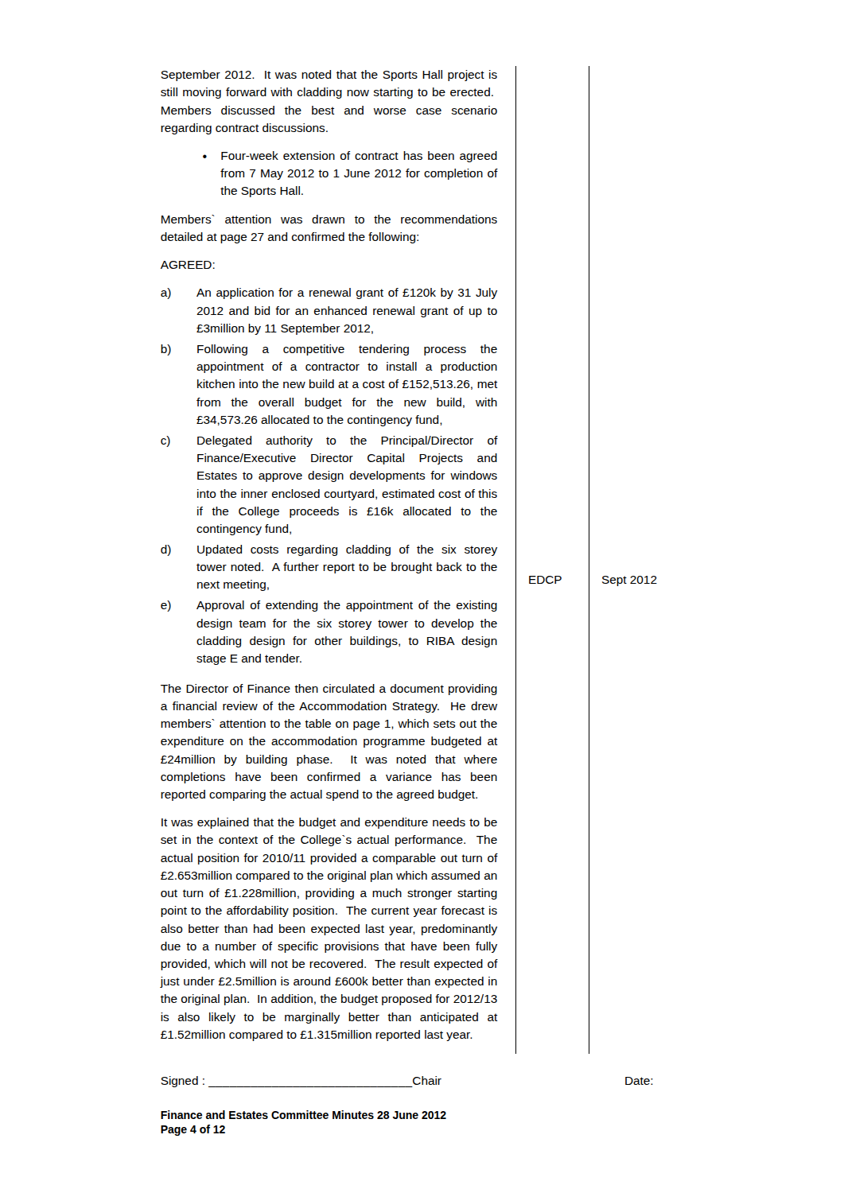September 2012. It was noted that the Sports Hall project is still moving forward with cladding now starting to be erected. Members discussed the best and worse case scenario regarding contract discussions.
Four-week extension of contract has been agreed from 7 May 2012 to 1 June 2012 for completion of the Sports Hall.
Members` attention was drawn to the recommendations detailed at page 27 and confirmed the following:
AGREED:
An application for a renewal grant of £120k by 31 July 2012 and bid for an enhanced renewal grant of up to £3million by 11 September 2012,
Following a competitive tendering process the appointment of a contractor to install a production kitchen into the new build at a cost of £152,513.26, met from the overall budget for the new build, with £34,573.26 allocated to the contingency fund,
Delegated authority to the Principal/Director of Finance/Executive Director Capital Projects and Estates to approve design developments for windows into the inner enclosed courtyard, estimated cost of this if the College proceeds is £16k allocated to the contingency fund,
Updated costs regarding cladding of the six storey tower noted. A further report to be brought back to the next meeting,
Approval of extending the appointment of the existing design team for the six storey tower to develop the cladding design for other buildings, to RIBA design stage E and tender.
The Director of Finance then circulated a document providing a financial review of the Accommodation Strategy. He drew members` attention to the table on page 1, which sets out the expenditure on the accommodation programme budgeted at £24million by building phase. It was noted that where completions have been confirmed a variance has been reported comparing the actual spend to the agreed budget.
It was explained that the budget and expenditure needs to be set in the context of the College`s actual performance. The actual position for 2010/11 provided a comparable out turn of £2.653million compared to the original plan which assumed an out turn of £1.228million, providing a much stronger starting point to the affordability position. The current year forecast is also better than had been expected last year, predominantly due to a number of specific provisions that have been fully provided, which will not be recovered. The result expected of just under £2.5million is around £600k better than expected in the original plan. In addition, the budget proposed for 2012/13 is also likely to be marginally better than anticipated at £1.52million compared to £1.315million reported last year.
EDCP
Sept 2012
Signed : _____________________________Chair
Date:
Finance and Estates Committee Minutes 28 June 2012
Page 4 of 12